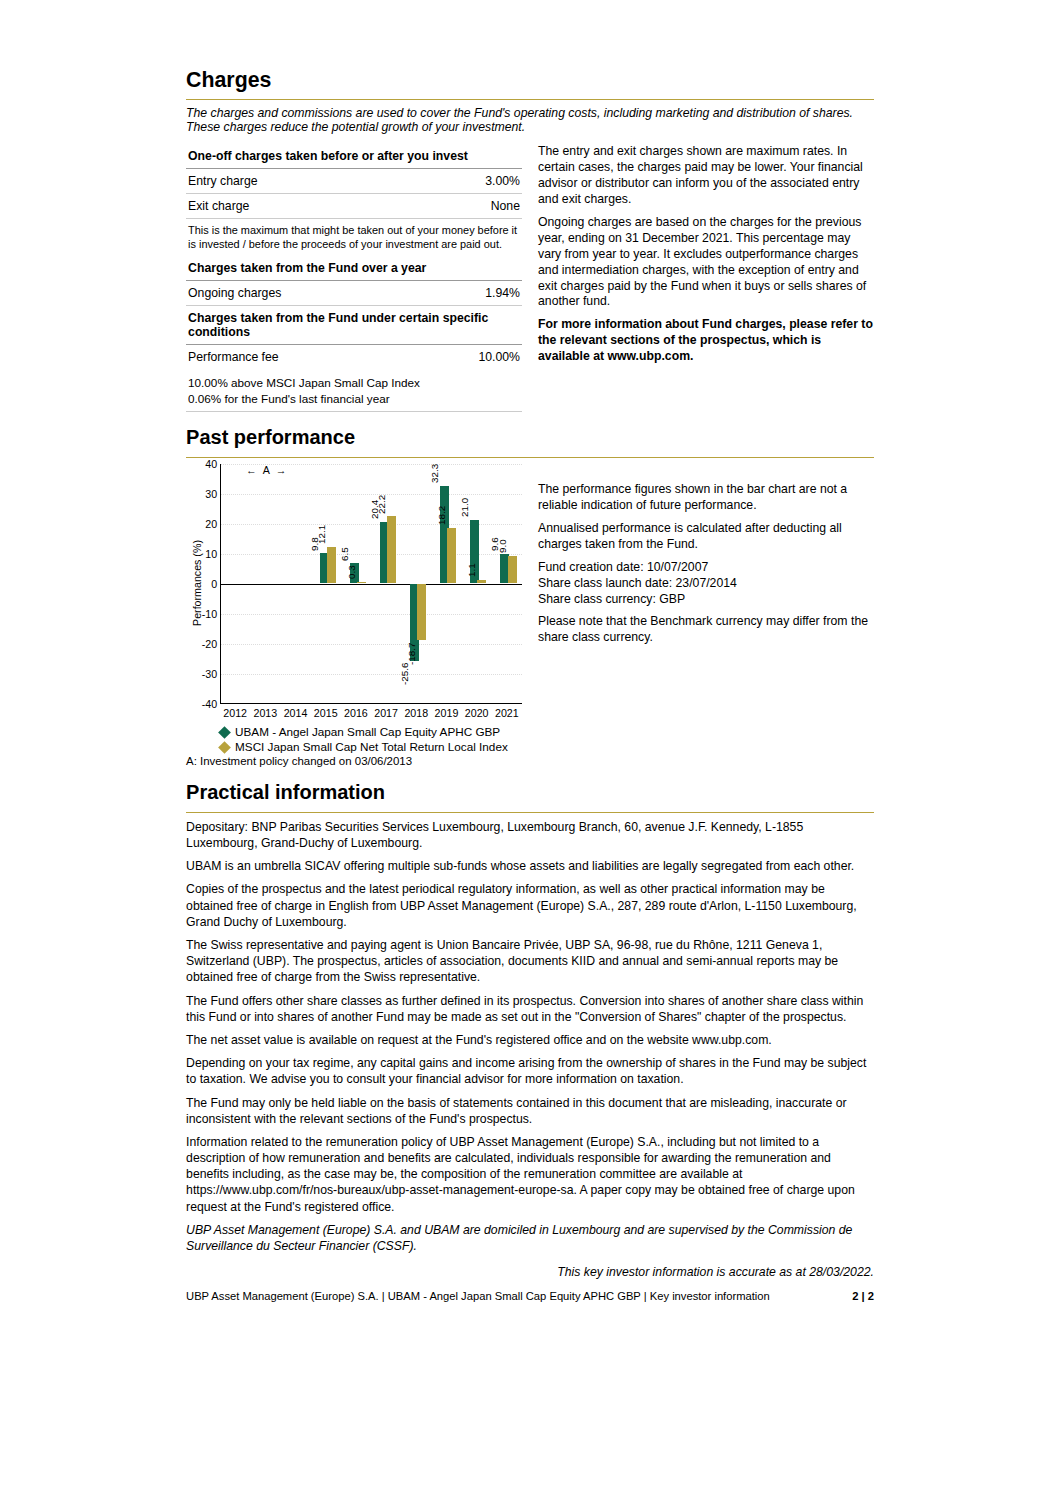Charges
The charges and commissions are used to cover the Fund's operating costs, including marketing and distribution of shares. These charges reduce the potential growth of your investment.
| One-off charges taken before or after you invest |
| Entry charge | 3.00% |
| Exit charge | None |
| This is the maximum that might be taken out of your money before it is invested / before the proceeds of your investment are paid out. |
| Charges taken from the Fund over a year |
| Ongoing charges | 1.94% |
| Charges taken from the Fund under certain specific conditions |
| Performance fee | 10.00% |
| 10.00% above MSCI Japan Small Cap Index 0.06% for the Fund's last financial year |
The entry and exit charges shown are maximum rates. In certain cases, the charges paid may be lower. Your financial advisor or distributor can inform you of the associated entry and exit charges.
Ongoing charges are based on the charges for the previous year, ending on 31 December 2021. This percentage may vary from year to year. It excludes outperformance charges and intermediation charges, with the exception of entry and exit charges paid by the Fund when it buys or sells shares of another fund.
For more information about Fund charges, please refer to the relevant sections of the prospectus, which is available at www.ubp.com.
Past performance
← A →
Performances (%)
40
30
20
10
0
-10
-20
-30
-40
9.8
12.1
6.5
0.3
20.4
22.2
-25.6
-18.7
32.3
18.2
21.0
1.1
9.6
9.0
2012
2013
2014
2015
2016
2017
2018
2019
2020
2021
UBAM - Angel Japan Small Cap Equity APHC GBP
MSCI Japan Small Cap Net Total Return Local Index
A: Investment policy changed on 03/06/2013
The performance figures shown in the bar chart are not a reliable indication of future performance.
Annualised performance is calculated after deducting all charges taken from the Fund.
Fund creation date: 10/07/2007
Share class launch date: 23/07/2014
Share class currency: GBP
Please note that the Benchmark currency may differ from the share class currency.
Practical information
Depositary: BNP Paribas Securities Services Luxembourg, Luxembourg Branch, 60, avenue J.F. Kennedy, L-1855 Luxembourg, Grand-Duchy of Luxembourg.
UBAM is an umbrella SICAV offering multiple sub-funds whose assets and liabilities are legally segregated from each other.
Copies of the prospectus and the latest periodical regulatory information, as well as other practical information may be obtained free of charge in English from UBP Asset Management (Europe) S.A., 287, 289 route d'Arlon, L-1150 Luxembourg, Grand Duchy of Luxembourg.
The Swiss representative and paying agent is Union Bancaire Privée, UBP SA, 96-98, rue du Rhône, 1211 Geneva 1, Switzerland (UBP). The prospectus, articles of association, documents KIID and annual and semi-annual reports may be obtained free of charge from the Swiss representative.
The Fund offers other share classes as further defined in its prospectus. Conversion into shares of another share class within this Fund or into shares of another Fund may be made as set out in the "Conversion of Shares" chapter of the prospectus.
The net asset value is available on request at the Fund's registered office and on the website www.ubp.com.
Depending on your tax regime, any capital gains and income arising from the ownership of shares in the Fund may be subject to taxation. We advise you to consult your financial advisor for more information on taxation.
The Fund may only be held liable on the basis of statements contained in this document that are misleading, inaccurate or inconsistent with the relevant sections of the Fund's prospectus.
Information related to the remuneration policy of UBP Asset Management (Europe) S.A., including but not limited to a description of how remuneration and benefits are calculated, individuals responsible for awarding the remuneration and benefits including, as the case may be, the composition of the remuneration committee are available at https://www.ubp.com/fr/nos-bureaux/ubp-asset-management-europe-sa. A paper copy may be obtained free of charge upon request at the Fund's registered office.
UBP Asset Management (Europe) S.A. and UBAM are domiciled in Luxembourg and are supervised by the Commission de Surveillance du Secteur Financier (CSSF).
This key investor information is accurate as at 28/03/2022.
UBP Asset Management (Europe) S.A. | UBAM - Angel Japan Small Cap Equity APHC GBP | Key investor information
2 | 2